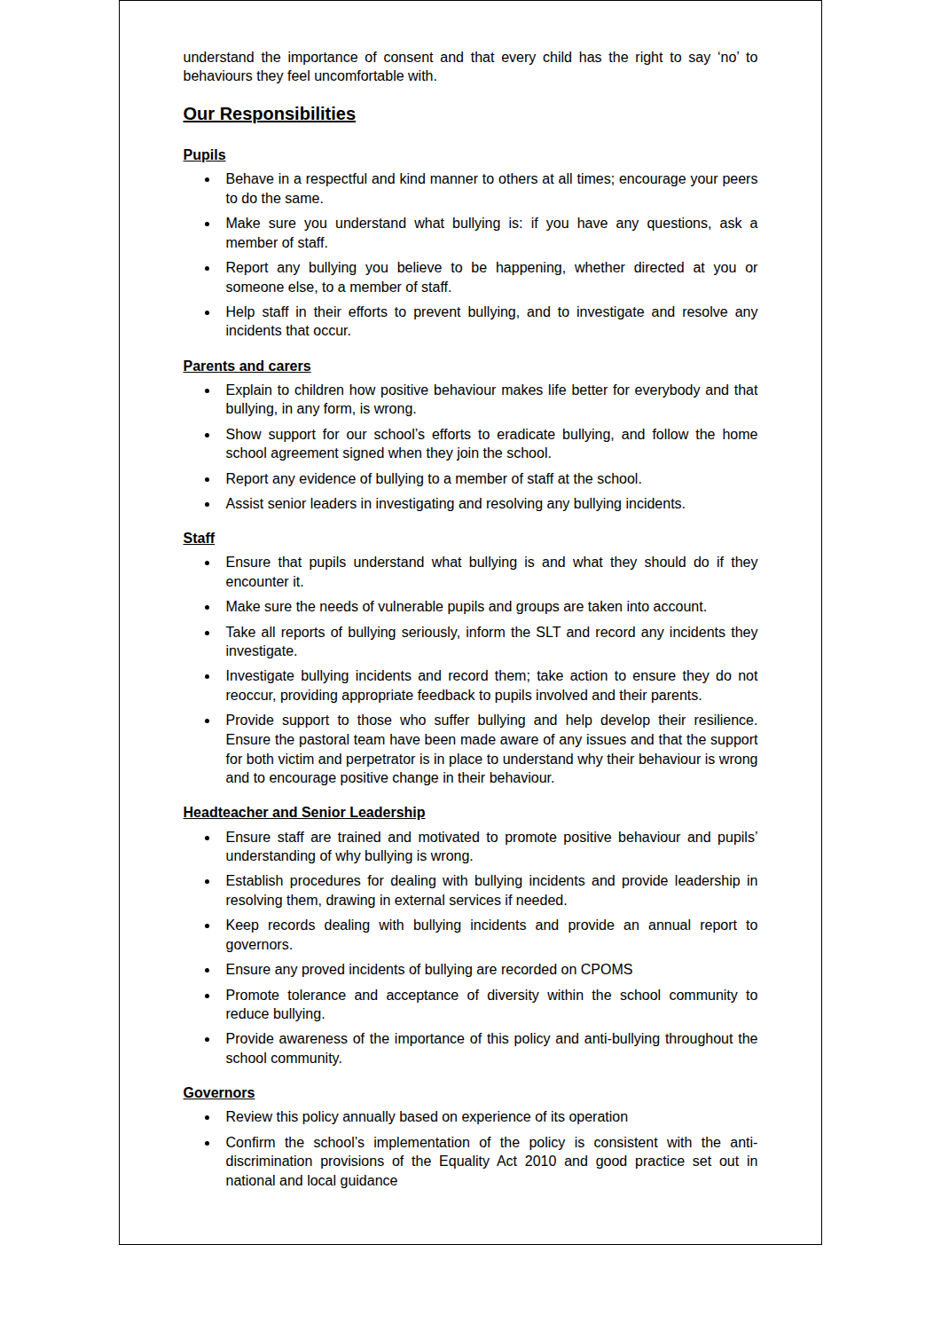understand the importance of consent and that every child has the right to say ‘no’ to behaviours they feel uncomfortable with.
Our Responsibilities
Pupils
Behave in a respectful and kind manner to others at all times; encourage your peers to do the same.
Make sure you understand what bullying is: if you have any questions, ask a member of staff.
Report any bullying you believe to be happening, whether directed at you or someone else, to a member of staff.
Help staff in their efforts to prevent bullying, and to investigate and resolve any incidents that occur.
Parents and carers
Explain to children how positive behaviour makes life better for everybody and that bullying, in any form, is wrong.
Show support for our school’s efforts to eradicate bullying, and follow the home school agreement signed when they join the school.
Report any evidence of bullying to a member of staff at the school.
Assist senior leaders in investigating and resolving any bullying incidents.
Staff
Ensure that pupils understand what bullying is and what they should do if they encounter it.
Make sure the needs of vulnerable pupils and groups are taken into account.
Take all reports of bullying seriously, inform the SLT and record any incidents they investigate.
Investigate bullying incidents and record them; take action to ensure they do not reoccur, providing appropriate feedback to pupils involved and their parents.
Provide support to those who suffer bullying and help develop their resilience. Ensure the pastoral team have been made aware of any issues and that the support for both victim and perpetrator is in place to understand why their behaviour is wrong and to encourage positive change in their behaviour.
Headteacher and Senior Leadership
Ensure staff are trained and motivated to promote positive behaviour and pupils’ understanding of why bullying is wrong.
Establish procedures for dealing with bullying incidents and provide leadership in resolving them, drawing in external services if needed.
Keep records dealing with bullying incidents and provide an annual report to governors.
Ensure any proved incidents of bullying are recorded on CPOMS
Promote tolerance and acceptance of diversity within the school community to reduce bullying.
Provide awareness of the importance of this policy and anti-bullying throughout the school community.
Governors
Review this policy annually based on experience of its operation
Confirm the school’s implementation of the policy is consistent with the anti-discrimination provisions of the Equality Act 2010 and good practice set out in national and local guidance